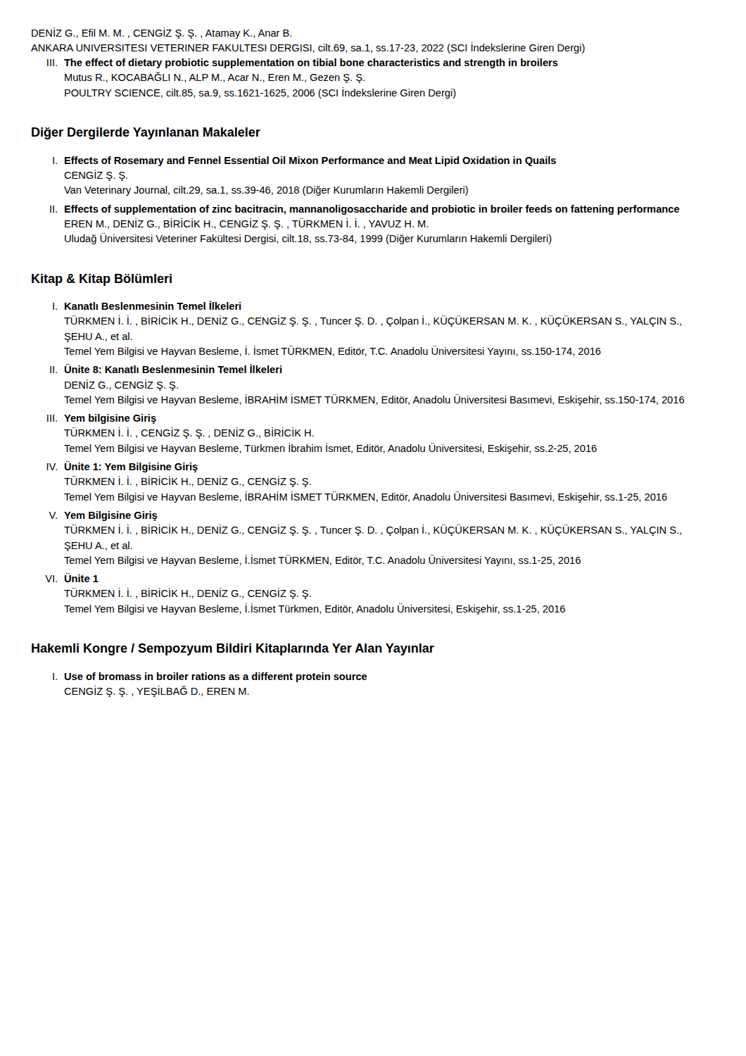DENİZ G., Efil M. M. , CENGİZ Ş. Ş. , Atamay K., Anar B.
ANKARA UNIVERSITESI VETERINER FAKULTESI DERGISI, cilt.69, sa.1, ss.17-23, 2022 (SCI İndekslerine Giren Dergi)
III. The effect of dietary probiotic supplementation on tibial bone characteristics and strength in broilers
Mutus R., KOCABAĞLI N., ALP M., Acar N., Eren M., Gezen Ş. Ş.
POULTRY SCIENCE, cilt.85, sa.9, ss.1621-1625, 2006 (SCI İndekslerine Giren Dergi)
Diğer Dergilerde Yayınlanan Makaleler
I. Effects of Rosemary and Fennel Essential Oil Mixon Performance and Meat Lipid Oxidation in Quails
CENGİZ Ş. Ş.
Van Veterinary Journal, cilt.29, sa.1, ss.39-46, 2018 (Diğer Kurumların Hakemli Dergileri)
II. Effects of supplementation of zinc bacitracin, mannanoligosaccharide and probiotic in broiler feeds on fattening performance
EREN M., DENİZ G., BİRİCİK H., CENGİZ Ş. Ş. , TÜRKMEN İ. İ. , YAVUZ H. M.
Uludağ Üniversitesi Veteriner Fakültesi Dergisi, cilt.18, ss.73-84, 1999 (Diğer Kurumların Hakemli Dergileri)
Kitap & Kitap Bölümleri
I. Kanatlı Beslenmesinin Temel İlkeleri
TÜRKMEN İ. İ. , BİRİCİK H., DENİZ G., CENGİZ Ş. Ş. , Tuncer Ş. D. , Çolpan İ., KÜÇÜKERSAN M. K. , KÜÇÜKERSAN S., YALÇIN S., ŞEHU A., et al.
Temel Yem Bilgisi ve Hayvan Besleme, İ. İsmet TÜRKMEN, Editör, T.C. Anadolu Üniversitesi Yayını, ss.150-174, 2016
II. Ünite 8: Kanatlı Beslenmesinin Temel İlkeleri
DENİZ G., CENGİZ Ş. Ş.
Temel Yem Bilgisi ve Hayvan Besleme, İBRAHİM İSMET TÜRKMEN, Editör, Anadolu Üniversitesi Basımevi, Eskişehir, ss.150-174, 2016
III. Yem bilgisine Giriş
TÜRKMEN İ. İ. , CENGİZ Ş. Ş. , DENİZ G., BİRİCİK H.
Temel Yem Bilgisi ve Hayvan Besleme, Türkmen İbrahim İsmet, Editör, Anadolu Üniversitesi, Eskişehir, ss.2-25, 2016
IV. Ünite 1: Yem Bilgisine Giriş
TÜRKMEN İ. İ. , BİRİCİK H., DENİZ G., CENGİZ Ş. Ş.
Temel Yem Bilgisi ve Hayvan Besleme, İBRAHİM İSMET TÜRKMEN, Editör, Anadolu Üniversitesi Basımevi, Eskişehir, ss.1-25, 2016
V. Yem Bilgisine Giriş
TÜRKMEN İ. İ. , BİRİCİK H., DENİZ G., CENGİZ Ş. Ş. , Tuncer Ş. D. , Çolpan İ., KÜÇÜKERSAN M. K. , KÜÇÜKERSAN S., YALÇIN S., ŞEHU A., et al.
Temel Yem Bilgisi ve Hayvan Besleme, İ.İsmet TÜRKMEN, Editör, T.C. Anadolu Üniversitesi Yayını, ss.1-25, 2016
VI. Ünite 1
TÜRKMEN İ. İ. , BİRİCİK H., DENİZ G., CENGİZ Ş. Ş.
Temel Yem Bilgisi ve Hayvan Besleme, İ.İsmet Türkmen, Editör, Anadolu Üniversitesi, Eskişehir, ss.1-25, 2016
Hakemli Kongre / Sempozyum Bildiri Kitaplarında Yer Alan Yayınlar
I. Use of bromass in broiler rations as a different protein source
CENGİZ Ş. Ş. , YEŞİLBAĞ D., EREN M.